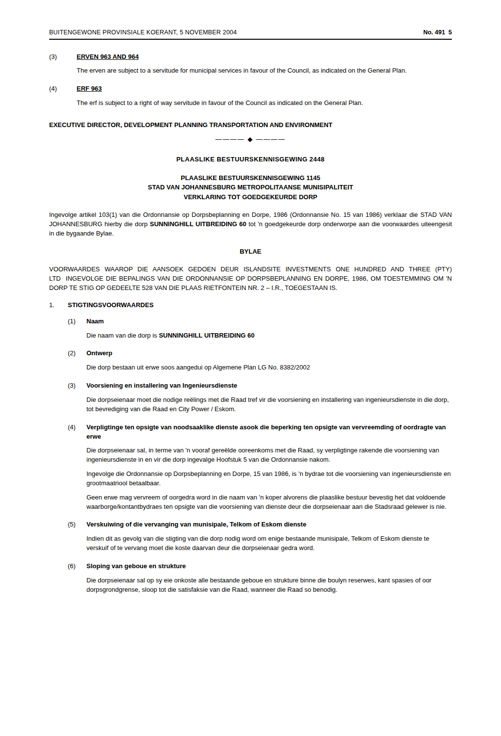BUITENGEWONE PROVINSIALE KOERANT, 5 NOVEMBER 2004
No. 491 5
(3)
ERVEN 963 AND 964
The erven are subject to a servitude for municipal services in favour of the Council, as indicated on the General Plan.
(4)
ERF 963
The erf is subject to a right of way servitude in favour of the Council as indicated on the General Plan.
EXECUTIVE DIRECTOR, DEVELOPMENT PLANNING TRANSPORTATION AND ENVIRONMENT
———— ◆ ————
PLAASLIKE BESTUURSKENNISGEWING 2448
PLAASLIKE BESTUURSKENNISGEWING 1145
STAD VAN JOHANNESBURG METROPOLITAANSE MUNISIPALITEIT
VERKLARING TOT GOEDGEKEURDE DORP
Ingevolge artikel 103(1) van die Ordonnansie op Dorpsbeplanning en Dorpe, 1986 (Ordonnansie No. 15 van 1986) verklaar die STAD VAN JOHANNESBURG hierby die dorp SUNNINGHILL UITBREIDING 60 tot 'n goedgekeurde dorp onderworpe aan die voorwaardes uiteengesit in die bygaande Bylae.
BYLAE
VOORWAARDES WAAROP DIE AANSOEK GEDOEN DEUR ISLANDSITE INVESTMENTS ONE HUNDRED AND THREE (PTY) LTD INGEVOLGE DIE BEPALINGS VAN DIE ORDONNANSIE OP DORPSBEPLANNING EN DORPE, 1986, OM TOESTEMMING OM 'N DORP TE STIG OP GEDEELTE 528 VAN DIE PLAAS RIETFONTEIN NR. 2 – I.R., TOEGESTAAN IS.
1.
STIGTINGSVOORWAARDES
(1)
Naam
Die naam van die dorp is SUNNINGHILL UITBREIDING 60
(2)
Ontwerp
Die dorp bestaan uit erwe soos aangedui op Algemene Plan LG No. 8382/2002
(3)
Voorsiening en installering van Ingenieursdienste
Die dorpseienaar moet die nodige reëlings met die Raad tref vir die voorsiening en installering van ingenieursdienste in die dorp, tot bevrediging van die Raad en City Power / Eskom.
(4)
Verpligtinge ten opsigte van noodsaaklike dienste asook die beperking ten opsigte van vervreemding of oordragte van erwe
Die dorpseienaar sal, in terme van 'n vooraf gereëlde ooreenkoms met die Raad, sy verpligtinge rakende die voorsiening van ingenieursdienste in en vir die dorp ingevalge Hoofstuk 5 van die Ordonnansie nakom.
Ingevolge die Ordonnansie op Dorpsbeplanning en Dorpe, 15 van 1986, is 'n bydrae tot die voorsiening van ingenieursdienste en grootmaatriool betaalbaar.
Geen erwe mag vervreem of oorgedra word in die naam van 'n koper alvorens die plaaslike bestuur bevestig het dat voldoende waarborge/kontantbydraes ten opsigte van die voorsiening van dienste deur die dorpseienaar aan die Stadsraad gelewer is nie.
(5)
Verskuiwing of die vervanging van munisipale, Telkom of Eskom dienste
Indien dit as gevolg van die stigting van die dorp nodig word om enige bestaande munisipale, Telkom of Eskom dienste te verskuif of te vervang moet die koste daarvan deur die dorpseienaar gedra word.
(6)
Sloping van geboue en strukture
Die dorpseienaar sal op sy eie onkoste alle bestaande geboue en strukture binne die boulyn reserwes, kant spasies of oor dorpsgrondgrense, sloop tot die satisfaksie van die Raad, wanneer die Raad so benodig.